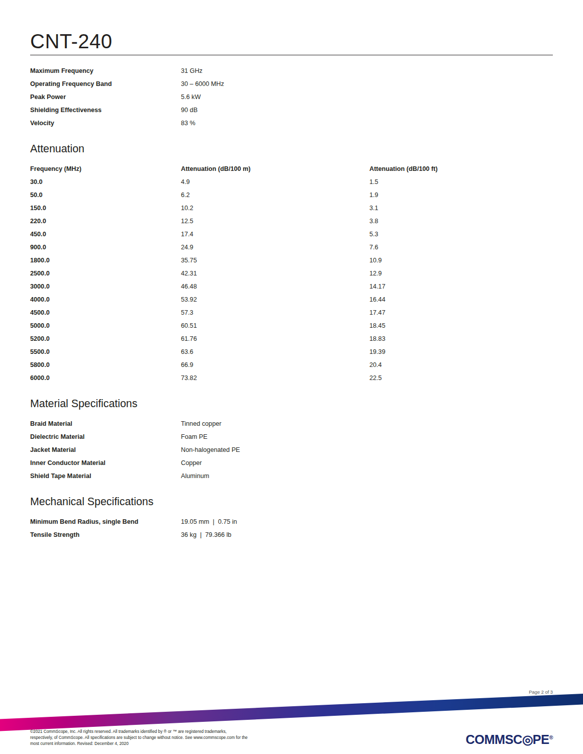CNT-240
| Maximum Frequency | 31 GHz |
| Operating Frequency Band | 30 – 6000 MHz |
| Peak Power | 5.6 kW |
| Shielding Effectiveness | 90 dB |
| Velocity | 83 % |
Attenuation
| Frequency (MHz) | Attenuation (dB/100 m) | Attenuation (dB/100 ft) |
| --- | --- | --- |
| 30.0 | 4.9 | 1.5 |
| 50.0 | 6.2 | 1.9 |
| 150.0 | 10.2 | 3.1 |
| 220.0 | 12.5 | 3.8 |
| 450.0 | 17.4 | 5.3 |
| 900.0 | 24.9 | 7.6 |
| 1800.0 | 35.75 | 10.9 |
| 2500.0 | 42.31 | 12.9 |
| 3000.0 | 46.48 | 14.17 |
| 4000.0 | 53.92 | 16.44 |
| 4500.0 | 57.3 | 17.47 |
| 5000.0 | 60.51 | 18.45 |
| 5200.0 | 61.76 | 18.83 |
| 5500.0 | 63.6 | 19.39 |
| 5800.0 | 66.9 | 20.4 |
| 6000.0 | 73.82 | 22.5 |
Material Specifications
| Braid Material | Tinned copper |
| Dielectric Material | Foam PE |
| Jacket Material | Non-halogenated PE |
| Inner Conductor Material | Copper |
| Shield Tape Material | Aluminum |
Mechanical Specifications
| Minimum Bend Radius, single Bend | 19.05 mm / 0.75 in |
| Tensile Strength | 36 kg / 79.366 lb |
Page 2 of 3
©2021 CommScope, Inc. All rights reserved. All trademarks identified by ® or ™ are registered trademarks,
respectively, of CommScope. All specifications are subject to change without notice. See www.commscope.com for the
most current information. Revised: December 4, 2020
COMMSC◎PE®